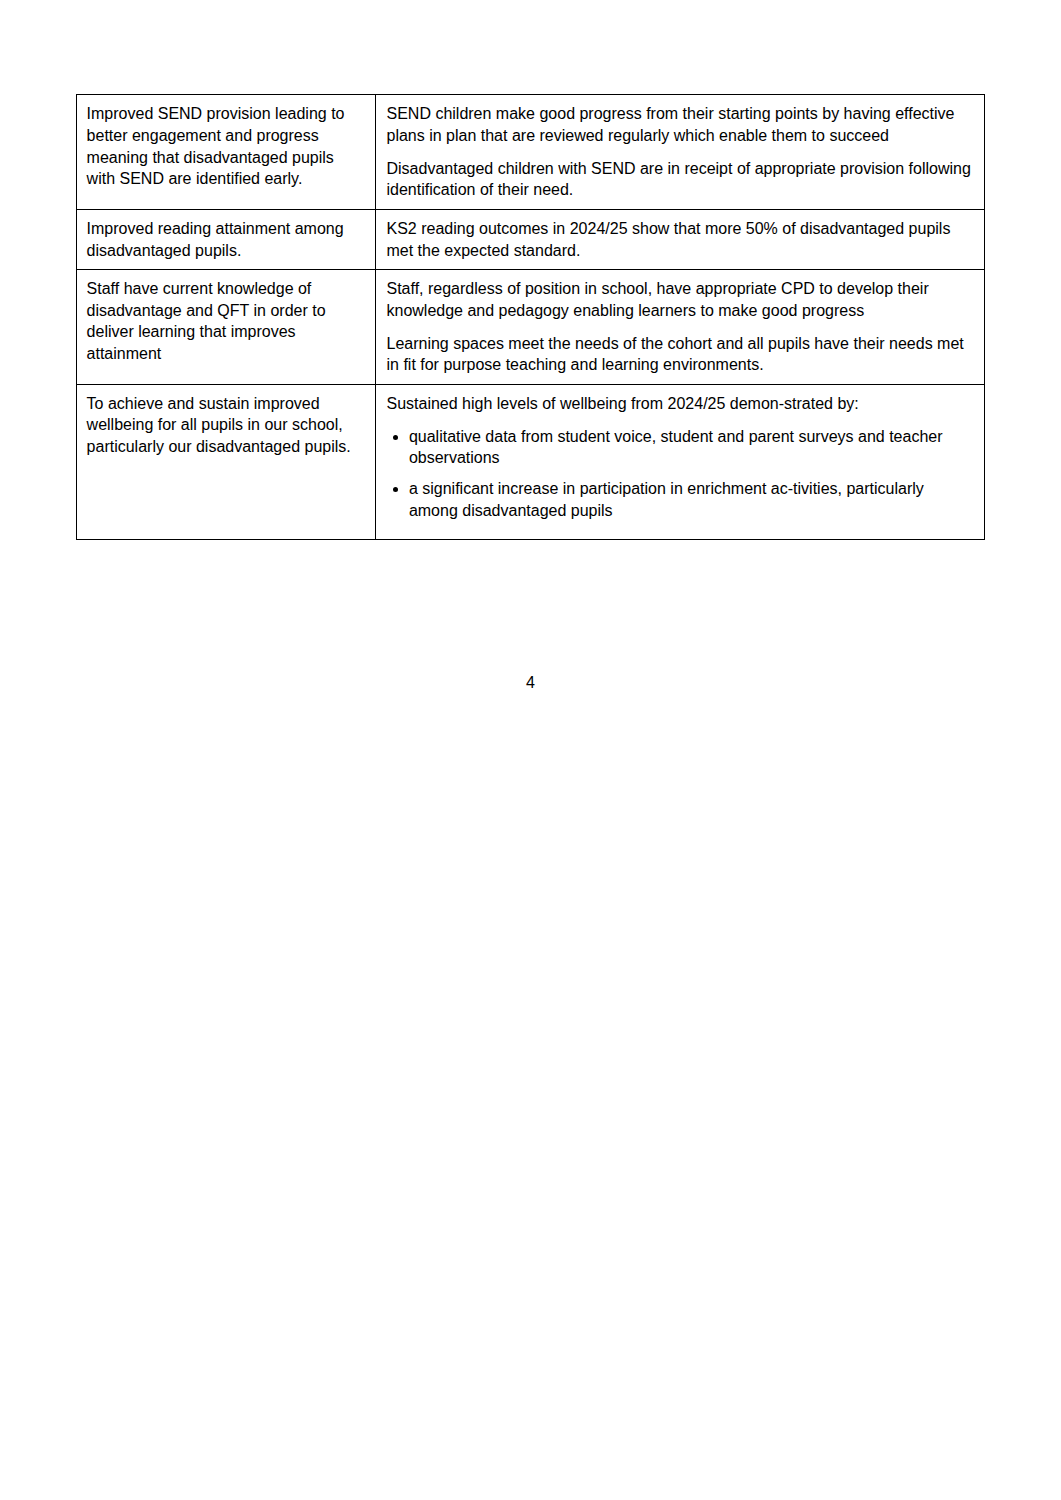| Improved SEND provision leading to better engagement and progress meaning that disadvantaged pupils with SEND are identified early. | SEND children make good progress from their starting points by having effective plans in plan that are reviewed regularly which enable them to succeed Disadvantaged children with SEND are in receipt of appropriate provision following identification of their need. |
| Improved reading attainment among disadvantaged pupils. | KS2 reading outcomes in 2024/25 show that more 50% of disadvantaged pupils met the expected standard. |
| Staff have current knowledge of disadvantage and QFT in order to deliver learning that improves attainment | Staff, regardless of position in school, have appropriate CPD to develop their knowledge and pedagogy enabling learners to make good progress Learning spaces meet the needs of the cohort and all pupils have their needs met in fit for purpose teaching and learning environments. |
| To achieve and sustain improved wellbeing for all pupils in our school, particularly our disadvantaged pupils. | Sustained high levels of wellbeing from 2024/25 demon-strated by: qualitative data from student voice, student and parent surveys and teacher observations a significant increase in participation in enrichment ac-tivities, particularly among disadvantaged pupils |
4